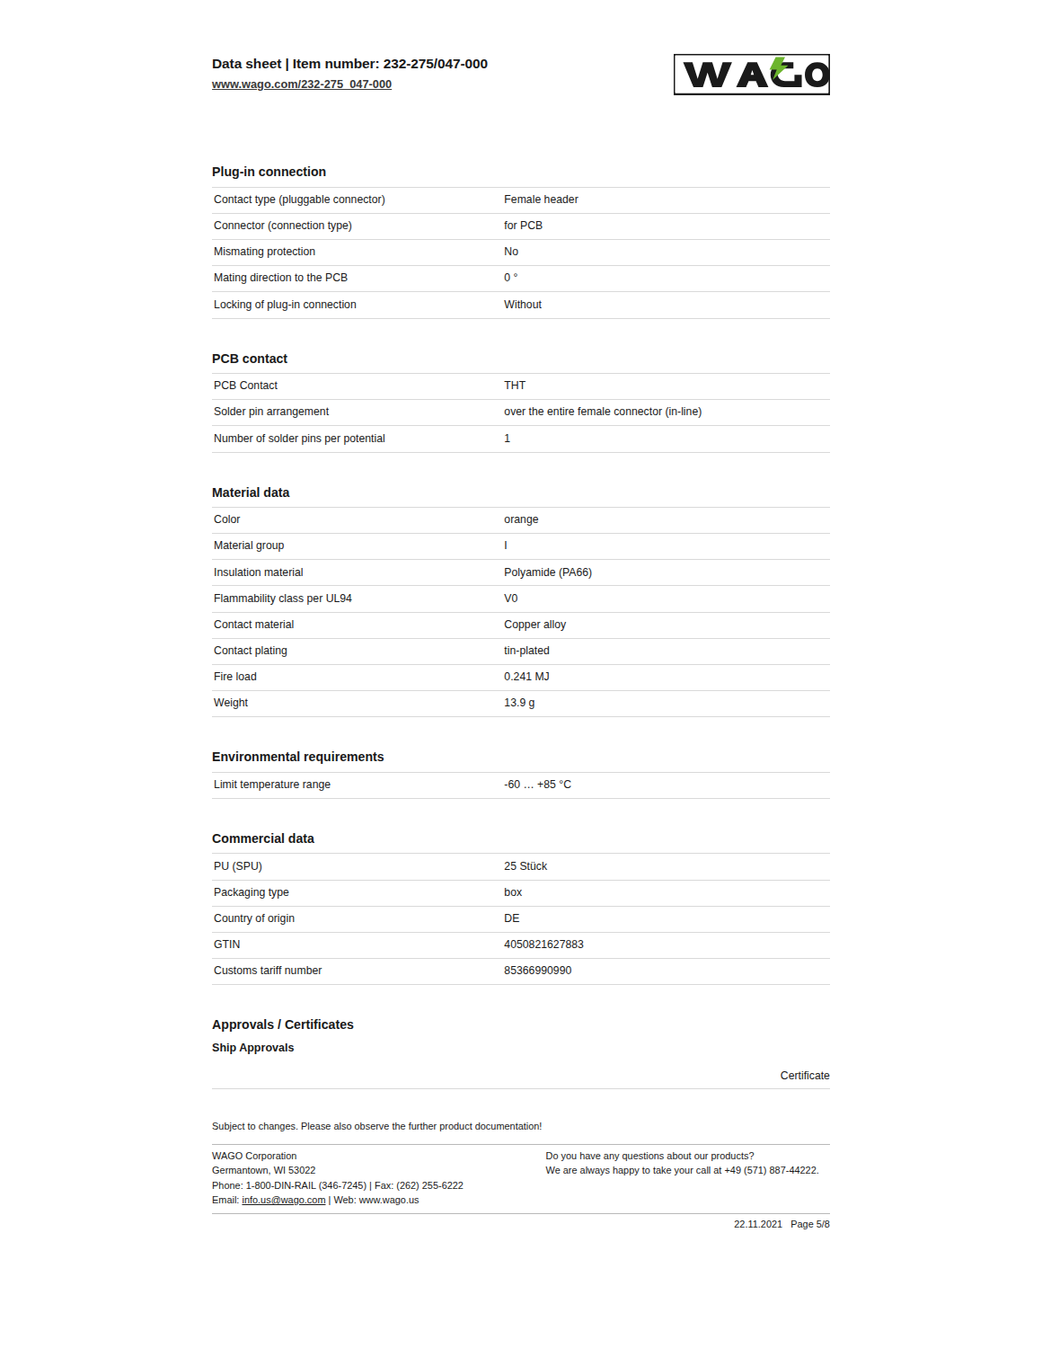Data sheet | Item number: 232-275/047-000
www.wago.com/232-275_047-000
Plug-in connection
| Contact type (pluggable connector) | Female header |
| Connector (connection type) | for PCB |
| Mismating protection | No |
| Mating direction to the PCB | 0 ° |
| Locking of plug-in connection | Without |
PCB contact
| PCB Contact | THT |
| Solder pin arrangement | over the entire female connector (in-line) |
| Number of solder pins per potential | 1 |
Material data
| Color | orange |
| Material group | I |
| Insulation material | Polyamide (PA66) |
| Flammability class per UL94 | V0 |
| Contact material | Copper alloy |
| Contact plating | tin-plated |
| Fire load | 0.241 MJ |
| Weight | 13.9 g |
Environmental requirements
| Limit temperature range | -60 … +85 °C |
Commercial data
| PU (SPU) | 25 Stück |
| Packaging type | box |
| Country of origin | DE |
| GTIN | 4050821627883 |
| Customs tariff number | 85366990990 |
Approvals / Certificates
Ship Approvals
Certificate
Subject to changes. Please also observe the further product documentation!
WAGO Corporation
Germantown, WI 53022
Phone: 1-800-DIN-RAIL (346-7245) | Fax: (262) 255-6222
Email: info.us@wago.com | Web: www.wago.us
Do you have any questions about our products?
We are always happy to take your call at +49 (571) 887-44222.
22.11.2021 Page 5/8